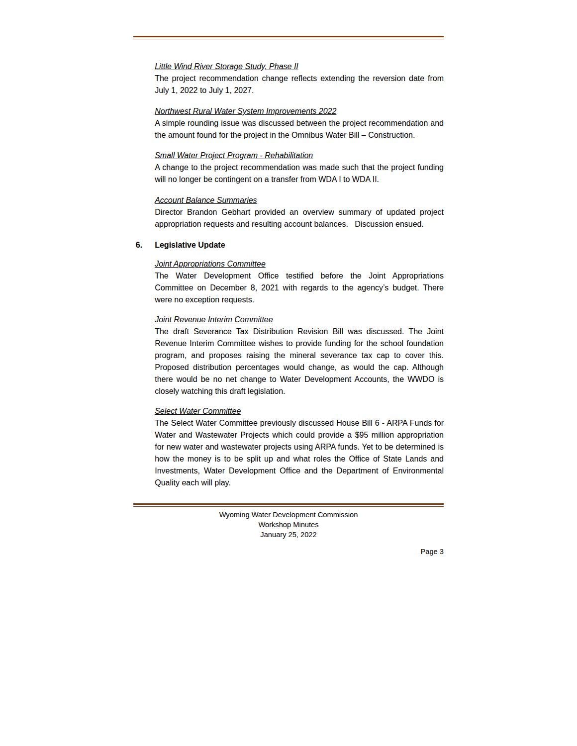Little Wind River Storage Study, Phase II
The project recommendation change reflects extending the reversion date from July 1, 2022 to July 1, 2027.
Northwest Rural Water System Improvements 2022
A simple rounding issue was discussed between the project recommendation and the amount found for the project in the Omnibus Water Bill – Construction.
Small Water Project Program - Rehabilitation
A change to the project recommendation was made such that the project funding will no longer be contingent on a transfer from WDA I to WDA II.
Account Balance Summaries
Director Brandon Gebhart provided an overview summary of updated project appropriation requests and resulting account balances. Discussion ensued.
Legislative Update
Joint Appropriations Committee
The Water Development Office testified before the Joint Appropriations Committee on December 8, 2021 with regards to the agency’s budget. There were no exception requests.
Joint Revenue Interim Committee
The draft Severance Tax Distribution Revision Bill was discussed. The Joint Revenue Interim Committee wishes to provide funding for the school foundation program, and proposes raising the mineral severance tax cap to cover this. Proposed distribution percentages would change, as would the cap. Although there would be no net change to Water Development Accounts, the WWDO is closely watching this draft legislation.
Select Water Committee
The Select Water Committee previously discussed House Bill 6 - ARPA Funds for Water and Wastewater Projects which could provide a $95 million appropriation for new water and wastewater projects using ARPA funds. Yet to be determined is how the money is to be split up and what roles the Office of State Lands and Investments, Water Development Office and the Department of Environmental Quality each will play.
Wyoming Water Development Commission
Workshop Minutes
January 25, 2022
Page 3